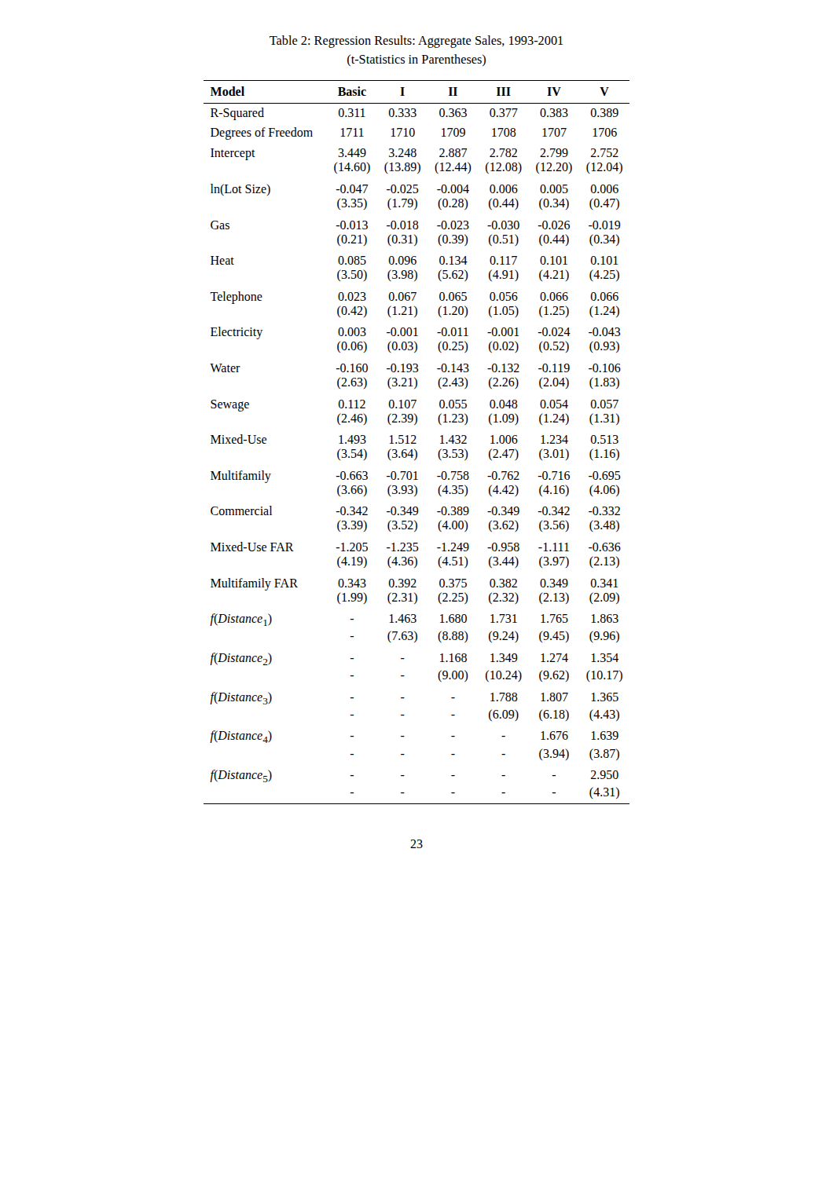Table 2: Regression Results: Aggregate Sales, 1993-2001
(t-Statistics in Parentheses)
| Model | Basic | I | II | III | IV | V |
| --- | --- | --- | --- | --- | --- | --- |
| R-Squared | 0.311 | 0.333 | 0.363 | 0.377 | 0.383 | 0.389 |
| Degrees of Freedom | 1711 | 1710 | 1709 | 1708 | 1707 | 1706 |
| Intercept | 3.449 | 3.248 | 2.887 | 2.782 | 2.799 | 2.752 |
| | (14.60) | (13.89) | (12.44) | (12.08) | (12.20) | (12.04) |
| ln(Lot Size) | -0.047 | -0.025 | -0.004 | 0.006 | 0.005 | 0.006 |
| | (3.35) | (1.79) | (0.28) | (0.44) | (0.34) | (0.47) |
| Gas | -0.013 | -0.018 | -0.023 | -0.030 | -0.026 | -0.019 |
| | (0.21) | (0.31) | (0.39) | (0.51) | (0.44) | (0.34) |
| Heat | 0.085 | 0.096 | 0.134 | 0.117 | 0.101 | 0.101 |
| | (3.50) | (3.98) | (5.62) | (4.91) | (4.21) | (4.25) |
| Telephone | 0.023 | 0.067 | 0.065 | 0.056 | 0.066 | 0.066 |
| | (0.42) | (1.21) | (1.20) | (1.05) | (1.25) | (1.24) |
| Electricity | 0.003 | -0.001 | -0.011 | -0.001 | -0.024 | -0.043 |
| | (0.06) | (0.03) | (0.25) | (0.02) | (0.52) | (0.93) |
| Water | -0.160 | -0.193 | -0.143 | -0.132 | -0.119 | -0.106 |
| | (2.63) | (3.21) | (2.43) | (2.26) | (2.04) | (1.83) |
| Sewage | 0.112 | 0.107 | 0.055 | 0.048 | 0.054 | 0.057 |
| | (2.46) | (2.39) | (1.23) | (1.09) | (1.24) | (1.31) |
| Mixed-Use | 1.493 | 1.512 | 1.432 | 1.006 | 1.234 | 0.513 |
| | (3.54) | (3.64) | (3.53) | (2.47) | (3.01) | (1.16) |
| Multifamily | -0.663 | -0.701 | -0.758 | -0.762 | -0.716 | -0.695 |
| | (3.66) | (3.93) | (4.35) | (4.42) | (4.16) | (4.06) |
| Commercial | -0.342 | -0.349 | -0.389 | -0.349 | -0.342 | -0.332 |
| | (3.39) | (3.52) | (4.00) | (3.62) | (3.56) | (3.48) |
| Mixed-Use FAR | -1.205 | -1.235 | -1.249 | -0.958 | -1.111 | -0.636 |
| | (4.19) | (4.36) | (4.51) | (3.44) | (3.97) | (2.13) |
| Multifamily FAR | 0.343 | 0.392 | 0.375 | 0.382 | 0.349 | 0.341 |
| | (1.99) | (2.31) | (2.25) | (2.32) | (2.13) | (2.09) |
| f ( Distance 1 ) | - | 1.463 | 1.680 | 1.731 | 1.765 | 1.863 |
| | - | (7.63) | (8.88) | (9.24) | (9.45) | (9.96) |
| f ( Distance 2 ) | - | - | 1.168 | 1.349 | 1.274 | 1.354 |
| | - | - | (9.00) | (10.24) | (9.62) | (10.17) |
| f ( Distance 3 ) | - | - | - | 1.788 | 1.807 | 1.365 |
| | - | - | - | (6.09) | (6.18) | (4.43) |
| f ( Distance 4 ) | - | - | - | - | 1.676 | 1.639 |
| | - | - | - | - | (3.94) | (3.87) |
| f ( Distance 5 ) | - | - | - | - | - | 2.950 |
| | - | - | - | - | - | (4.31) |
23